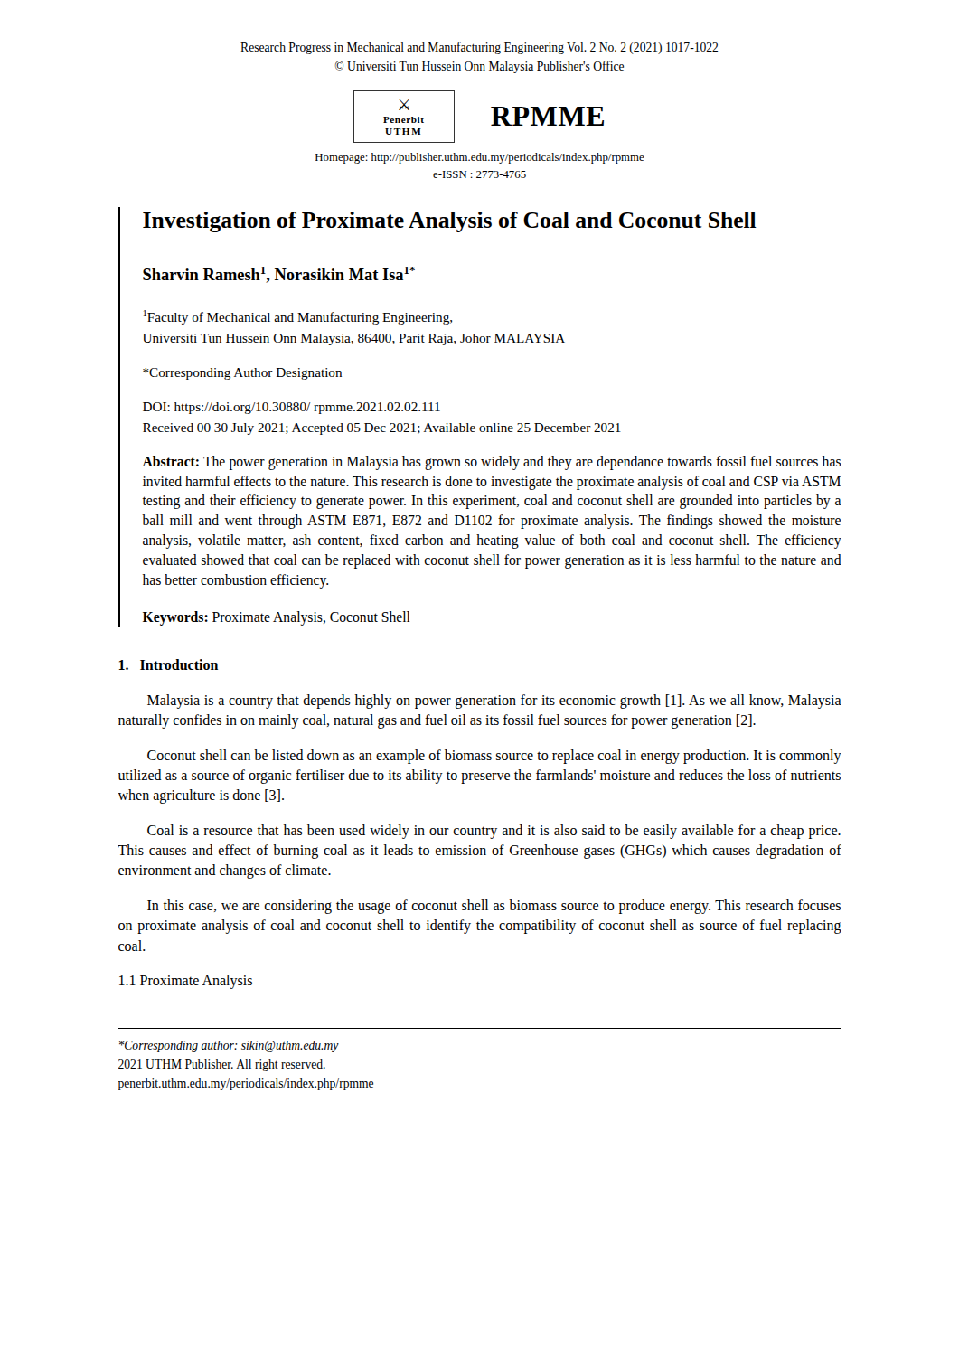Research Progress in Mechanical and Manufacturing Engineering Vol. 2 No. 2 (2021) 1017-1022
© Universiti Tun Hussein Onn Malaysia Publisher's Office
⚔ Penerbit UTHM
RPMME
Homepage: http://publisher.uthm.edu.my/periodicals/index.php/rpmme
e-ISSN : 2773-4765
Investigation of Proximate Analysis of Coal and Coconut Shell
Sharvin Ramesh1, Norasikin Mat Isa1*
1Faculty of Mechanical and Manufacturing Engineering,
Universiti Tun Hussein Onn Malaysia, 86400, Parit Raja, Johor MALAYSIA
*Corresponding Author Designation
DOI: https://doi.org/10.30880/ rpmme.2021.02.02.111
Received 00 30 July 2021; Accepted 05 Dec 2021; Available online 25 December 2021
Abstract: The power generation in Malaysia has grown so widely and they are dependance towards fossil fuel sources has invited harmful effects to the nature. This research is done to investigate the proximate analysis of coal and CSP via ASTM testing and their efficiency to generate power. In this experiment, coal and coconut shell are grounded into particles by a ball mill and went through ASTM E871, E872 and D1102 for proximate analysis. The findings showed the moisture analysis, volatile matter, ash content, fixed carbon and heating value of both coal and coconut shell. The efficiency evaluated showed that coal can be replaced with coconut shell for power generation as it is less harmful to the nature and has better combustion efficiency.
Keywords: Proximate Analysis, Coconut Shell
1. Introduction
Malaysia is a country that depends highly on power generation for its economic growth [1]. As we all know, Malaysia naturally confides in on mainly coal, natural gas and fuel oil as its fossil fuel sources for power generation [2].
Coconut shell can be listed down as an example of biomass source to replace coal in energy production. It is commonly utilized as a source of organic fertiliser due to its ability to preserve the farmlands' moisture and reduces the loss of nutrients when agriculture is done [3].
Coal is a resource that has been used widely in our country and it is also said to be easily available for a cheap price. This causes and effect of burning coal as it leads to emission of Greenhouse gases (GHGs) which causes degradation of environment and changes of climate.
In this case, we are considering the usage of coconut shell as biomass source to produce energy. This research focuses on proximate analysis of coal and coconut shell to identify the compatibility of coconut shell as source of fuel replacing coal.
1.1 Proximate Analysis
*Corresponding author: sikin@uthm.edu.my
2021 UTHM Publisher. All right reserved.
penerbit.uthm.edu.my/periodicals/index.php/rpmme